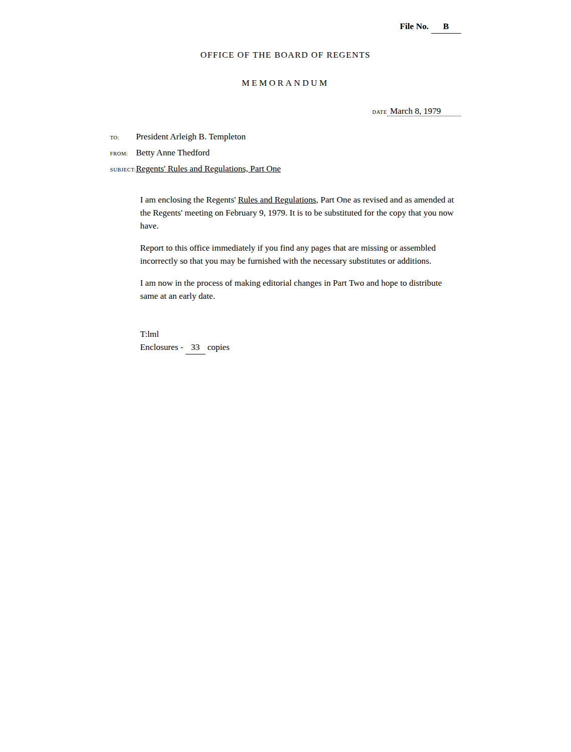File No. B
OFFICE OF THE BOARD OF REGENTS
MEMORANDUM
DATE March 8, 1979
| to: | President Arleigh B. Templeton |
| from: | Betty Anne Thedford |
| subject: | Regents' Rules and Regulations, Part One |
I am enclosing the Regents' Rules and Regulations, Part One as revised and as amended at the Regents' meeting on February 9, 1979. It is to be substituted for the copy that you now have.
Report to this office immediately if you find any pages that are missing or assembled incorrectly so that you may be furnished with the necessary substitutes or additions.
I am now in the process of making editorial changes in Part Two and hope to distribute same at an early date.
T:lml
Enclosures -33copies